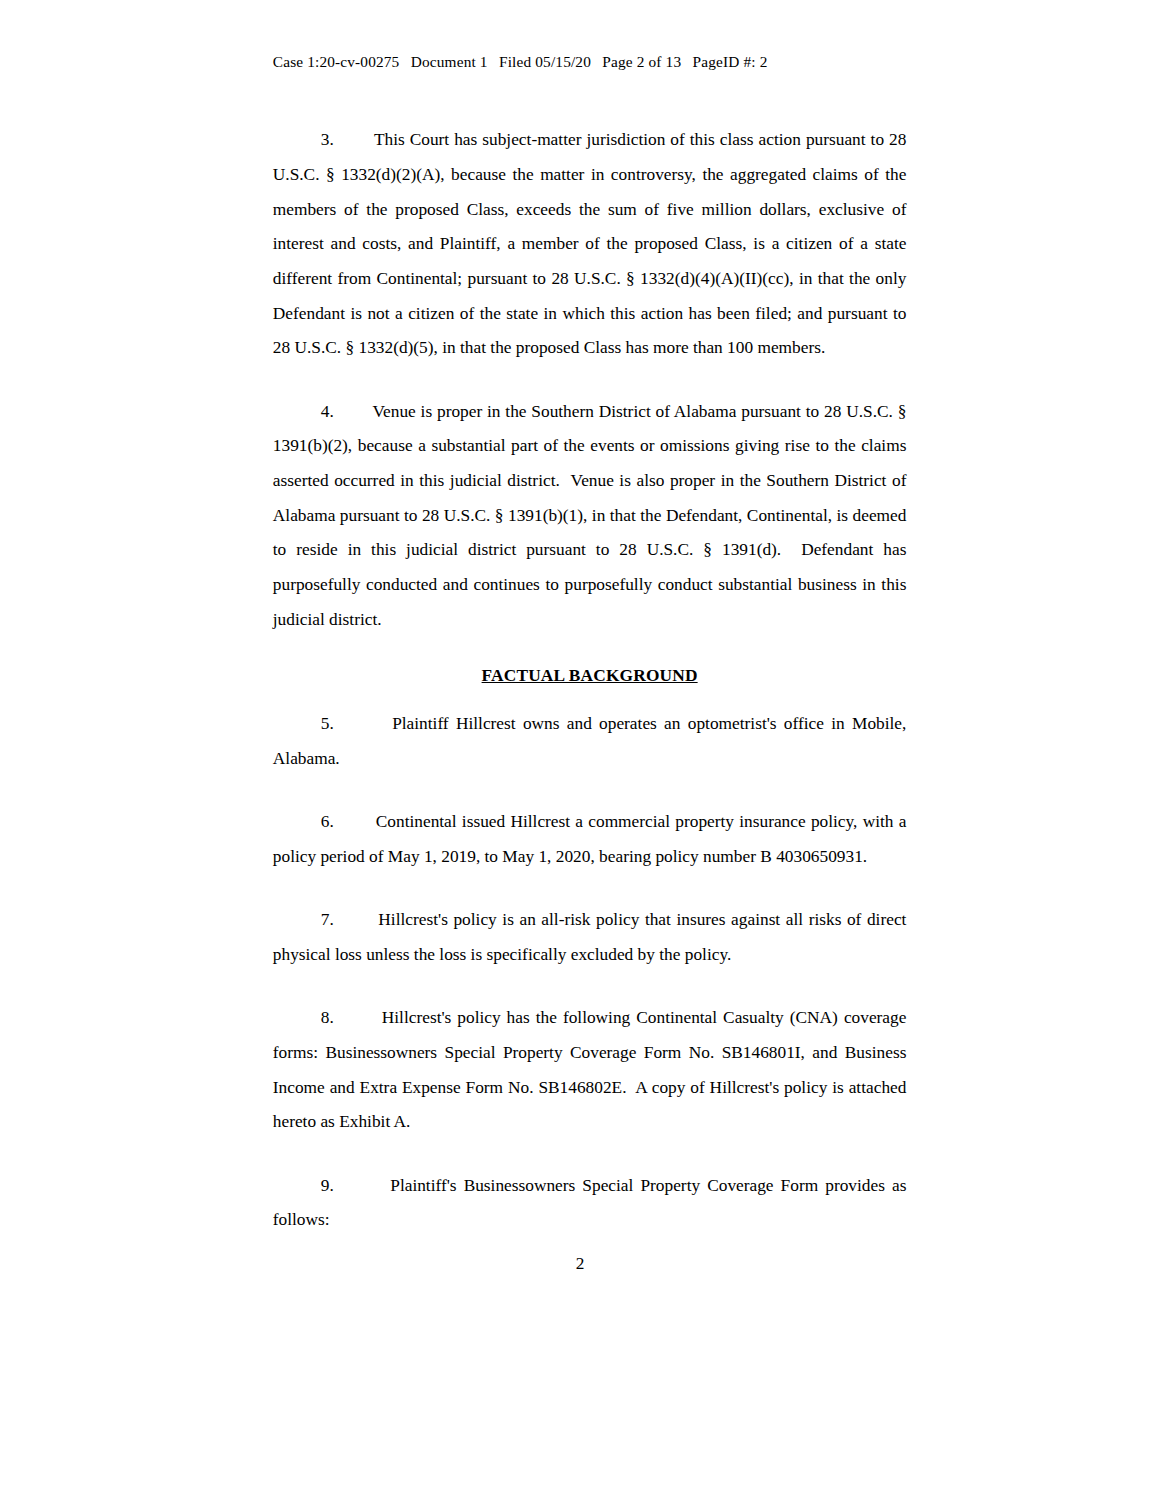Case 1:20-cv-00275 Document 1 Filed 05/15/20 Page 2 of 13 PageID #: 2
3. This Court has subject-matter jurisdiction of this class action pursuant to 28 U.S.C. § 1332(d)(2)(A), because the matter in controversy, the aggregated claims of the members of the proposed Class, exceeds the sum of five million dollars, exclusive of interest and costs, and Plaintiff, a member of the proposed Class, is a citizen of a state different from Continental; pursuant to 28 U.S.C. § 1332(d)(4)(A)(II)(cc), in that the only Defendant is not a citizen of the state in which this action has been filed; and pursuant to 28 U.S.C. § 1332(d)(5), in that the proposed Class has more than 100 members.
4. Venue is proper in the Southern District of Alabama pursuant to 28 U.S.C. § 1391(b)(2), because a substantial part of the events or omissions giving rise to the claims asserted occurred in this judicial district. Venue is also proper in the Southern District of Alabama pursuant to 28 U.S.C. § 1391(b)(1), in that the Defendant, Continental, is deemed to reside in this judicial district pursuant to 28 U.S.C. § 1391(d). Defendant has purposefully conducted and continues to purposefully conduct substantial business in this judicial district.
FACTUAL BACKGROUND
5. Plaintiff Hillcrest owns and operates an optometrist's office in Mobile, Alabama.
6. Continental issued Hillcrest a commercial property insurance policy, with a policy period of May 1, 2019, to May 1, 2020, bearing policy number B 4030650931.
7. Hillcrest's policy is an all-risk policy that insures against all risks of direct physical loss unless the loss is specifically excluded by the policy.
8. Hillcrest's policy has the following Continental Casualty (CNA) coverage forms: Businessowners Special Property Coverage Form No. SB146801I, and Business Income and Extra Expense Form No. SB146802E. A copy of Hillcrest's policy is attached hereto as Exhibit A.
9. Plaintiff's Businessowners Special Property Coverage Form provides as follows:
2